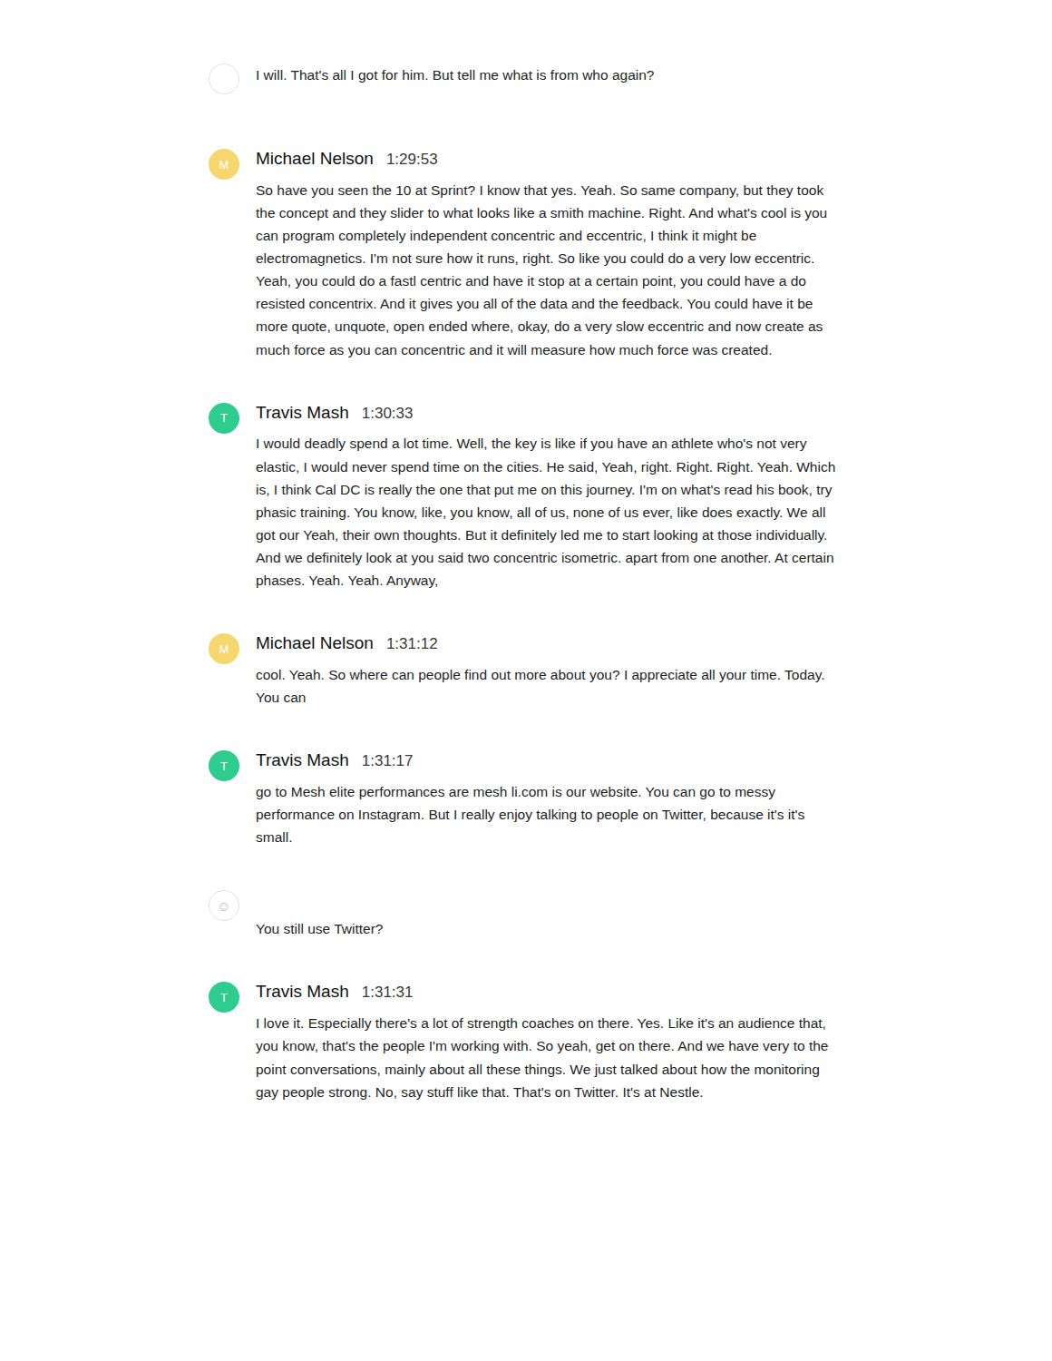I will. That's all I got for him. But tell me what is from who again?
M
Michael Nelson 1:29:53
So have you seen the 10 at Sprint? I know that yes. Yeah. So same company, but they took the concept and they slider to what looks like a smith machine. Right. And what's cool is you can program completely independent concentric and eccentric, I think it might be electromagnetics. I'm not sure how it runs, right. So like you could do a very low eccentric. Yeah, you could do a fastl centric and have it stop at a certain point, you could have a do resisted concentrix. And it gives you all of the data and the feedback. You could have it be more quote, unquote, open ended where, okay, do a very slow eccentric and now create as much force as you can concentric and it will measure how much force was created.
T
Travis Mash 1:30:33
I would deadly spend a lot time. Well, the key is like if you have an athlete who's not very elastic, I would never spend time on the cities. He said, Yeah, right. Right. Right. Yeah. Which is, I think Cal DC is really the one that put me on this journey. I'm on what's read his book, try phasic training. You know, like, you know, all of us, none of us ever, like does exactly. We all got our Yeah, their own thoughts. But it definitely led me to start looking at those individually. And we definitely look at you said two concentric isometric. apart from one another. At certain phases. Yeah. Yeah. Anyway,
M
Michael Nelson 1:31:12
cool. Yeah. So where can people find out more about you? I appreciate all your time. Today. You can
T
Travis Mash 1:31:17
go to Mesh elite performances are mesh li.com is our website. You can go to messy performance on Instagram. But I really enjoy talking to people on Twitter, because it's it's small.
☺
You still use Twitter?
T
Travis Mash 1:31:31
I love it. Especially there's a lot of strength coaches on there. Yes. Like it's an audience that, you know, that's the people I'm working with. So yeah, get on there. And we have very to the point conversations, mainly about all these things. We just talked about how the monitoring gay people strong. No, say stuff like that. That's on Twitter. It's at Nestle.